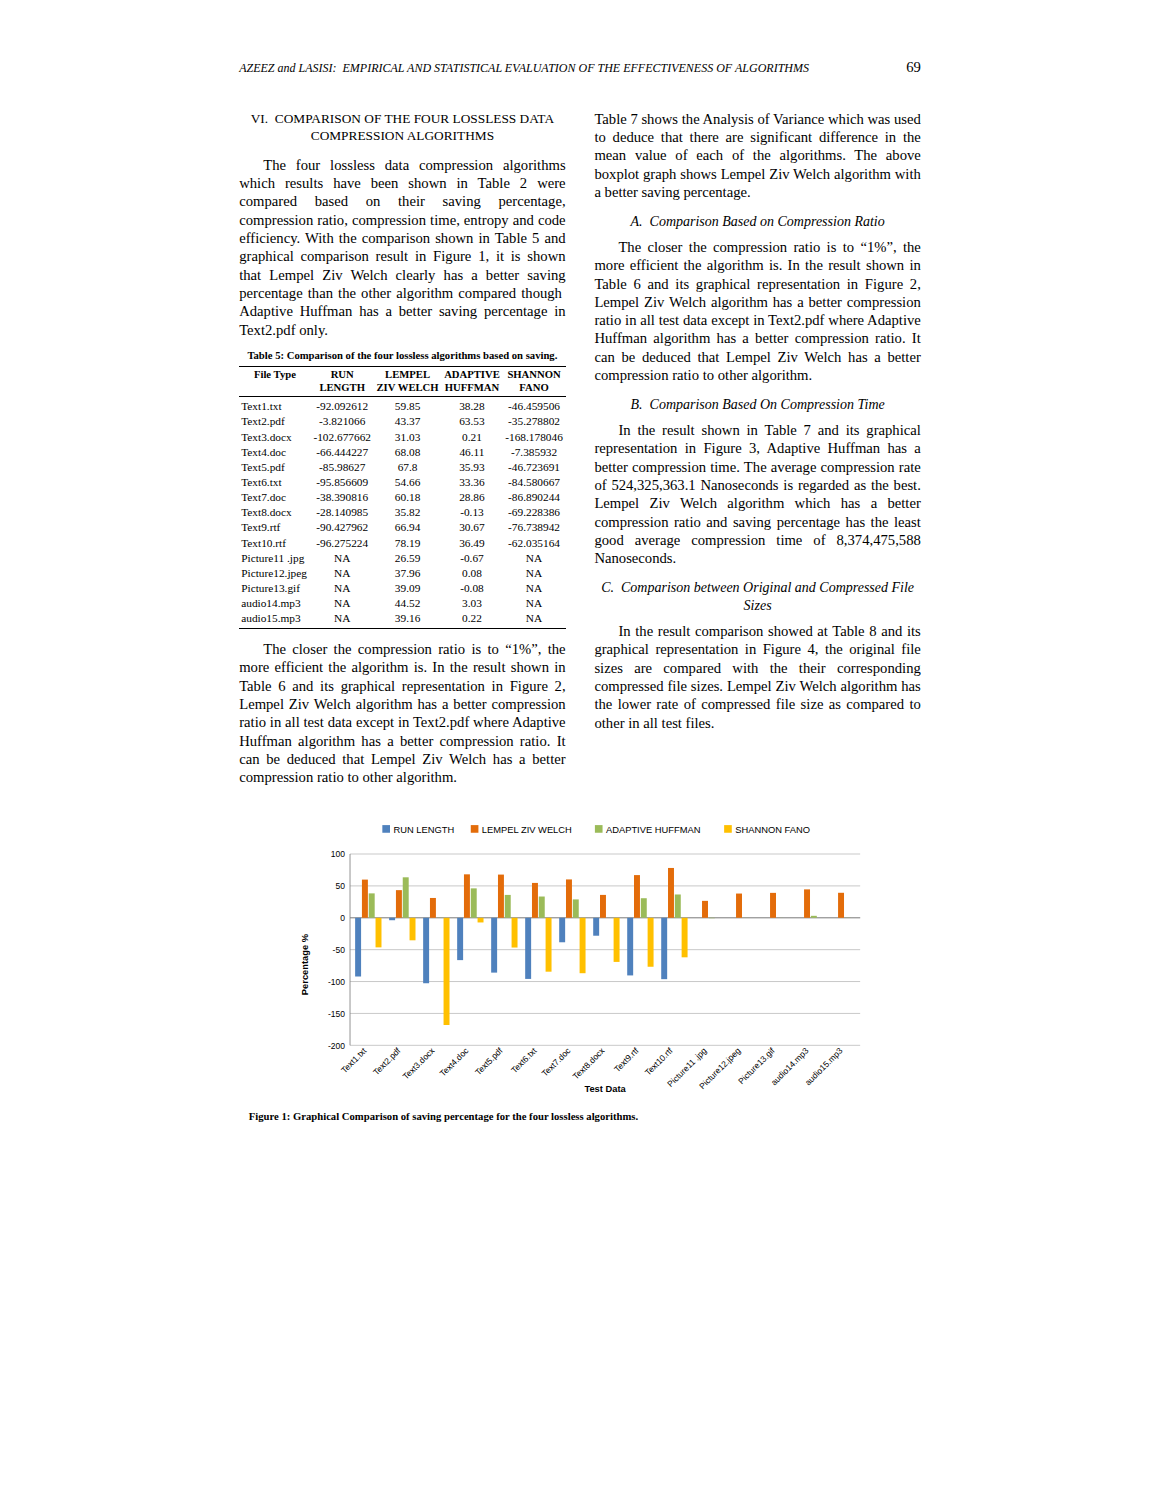AZEEZ and LASISI: EMPIRICAL AND STATISTICAL EVALUATION OF THE EFFECTIVENESS OF ALGORITHMS 69
VI. COMPARISON OF THE FOUR LOSSLESS DATA
COMPRESSION ALGORITHMS
The four lossless data compression algorithms which results have been shown in Table 2 were compared based on their saving percentage, compression ratio, compression time, entropy and code efficiency. With the comparison shown in Table 5 and graphical comparison result in Figure 1, it is shown that Lempel Ziv Welch clearly has a better saving percentage than the other algorithm compared though Adaptive Huffman has a better saving percentage in Text2.pdf only.
Table 5: Comparison of the four lossless algorithms based on saving.
| File Type | RUN | LEMPEL | ADAPTIVE | SHANNON |
| --- | --- | --- | --- | --- |
| | LENGTH | ZIV WELCH | HUFFMAN | FANO |
| Text1.txt | -92.092612 | 59.85 | 38.28 | -46.459506 |
| Text2.pdf | -3.821066 | 43.37 | 63.53 | -35.278802 |
| Text3.docx | -102.677662 | 31.03 | 0.21 | -168.178046 |
| Text4.doc | -66.444227 | 68.08 | 46.11 | -7.385932 |
| Text5.pdf | -85.98627 | 67.8 | 35.93 | -46.723691 |
| Text6.txt | -95.856609 | 54.66 | 33.36 | -84.580667 |
| Text7.doc | -38.390816 | 60.18 | 28.86 | -86.890244 |
| Text8.docx | -28.140985 | 35.82 | -0.13 | -69.228386 |
| Text9.rtf | -90.427962 | 66.94 | 30.67 | -76.738942 |
| Text10.rtf | -96.275224 | 78.19 | 36.49 | -62.035164 |
| Picture11 .jpg | NA | 26.59 | -0.67 | NA |
| Picture12.jpeg | NA | 37.96 | 0.08 | NA |
| Picture13.gif | NA | 39.09 | -0.08 | NA |
| audio14.mp3 | NA | 44.52 | 3.03 | NA |
| audio15.mp3 | NA | 39.16 | 0.22 | NA |
The closer the compression ratio is to “1%”, the more efficient the algorithm is. In the result shown in Table 6 and its graphical representation in Figure 2, Lempel Ziv Welch algorithm has a better compression ratio in all test data except in Text2.pdf where Adaptive Huffman algorithm has a better compression ratio. It can be deduced that Lempel Ziv Welch has a better compression ratio to other algorithm.
Table 7 shows the Analysis of Variance which was used to deduce that there are significant difference in the mean value of each of the algorithms. The above boxplot graph shows Lempel Ziv Welch algorithm with a better saving percentage.
A. Comparison Based on Compression Ratio
The closer the compression ratio is to “1%”, the more efficient the algorithm is. In the result shown in Table 6 and its graphical representation in Figure 2, Lempel Ziv Welch algorithm has a better compression ratio in all test data except in Text2.pdf where Adaptive Huffman algorithm has a better compression ratio. It can be deduced that Lempel Ziv Welch has a better compression ratio to other algorithm.
B. Comparison Based On Compression Time
In the result shown in Table 7 and its graphical representation in Figure 3, Adaptive Huffman has a better compression time. The average compression rate of 524,325,363.1 Nanoseconds is regarded as the best. Lempel Ziv Welch algorithm which has a better compression ratio and saving percentage has the least good average compression time of 8,374,475,588 Nanoseconds.
C. Comparison between Original and Compressed File
Sizes
In the result comparison showed at Table 8 and its graphical representation in Figure 4, the original file sizes are compared with the their corresponding compressed file sizes. Lempel Ziv Welch algorithm has the lower rate of compressed file size as compared to other in all test files.
RUN LENGTH LEMPEL ZIV WELCH ADAPTIVE HUFFMAN SHANNON FANO 100 50 0 -50 -100 -150 -200 Percentage % Text1.txt Text2.pdf Text3.docx Text4.doc Text5.pdf Text6.txt Text7.doc Text8.docx Text9.rtf Text10.rtf Picture11 .jpg Picture12.jpeg Picture13.gif audio14.mp3 audio15.mp3 Test Data
Figure 1: Graphical Comparison of saving percentage for the four lossless algorithms.